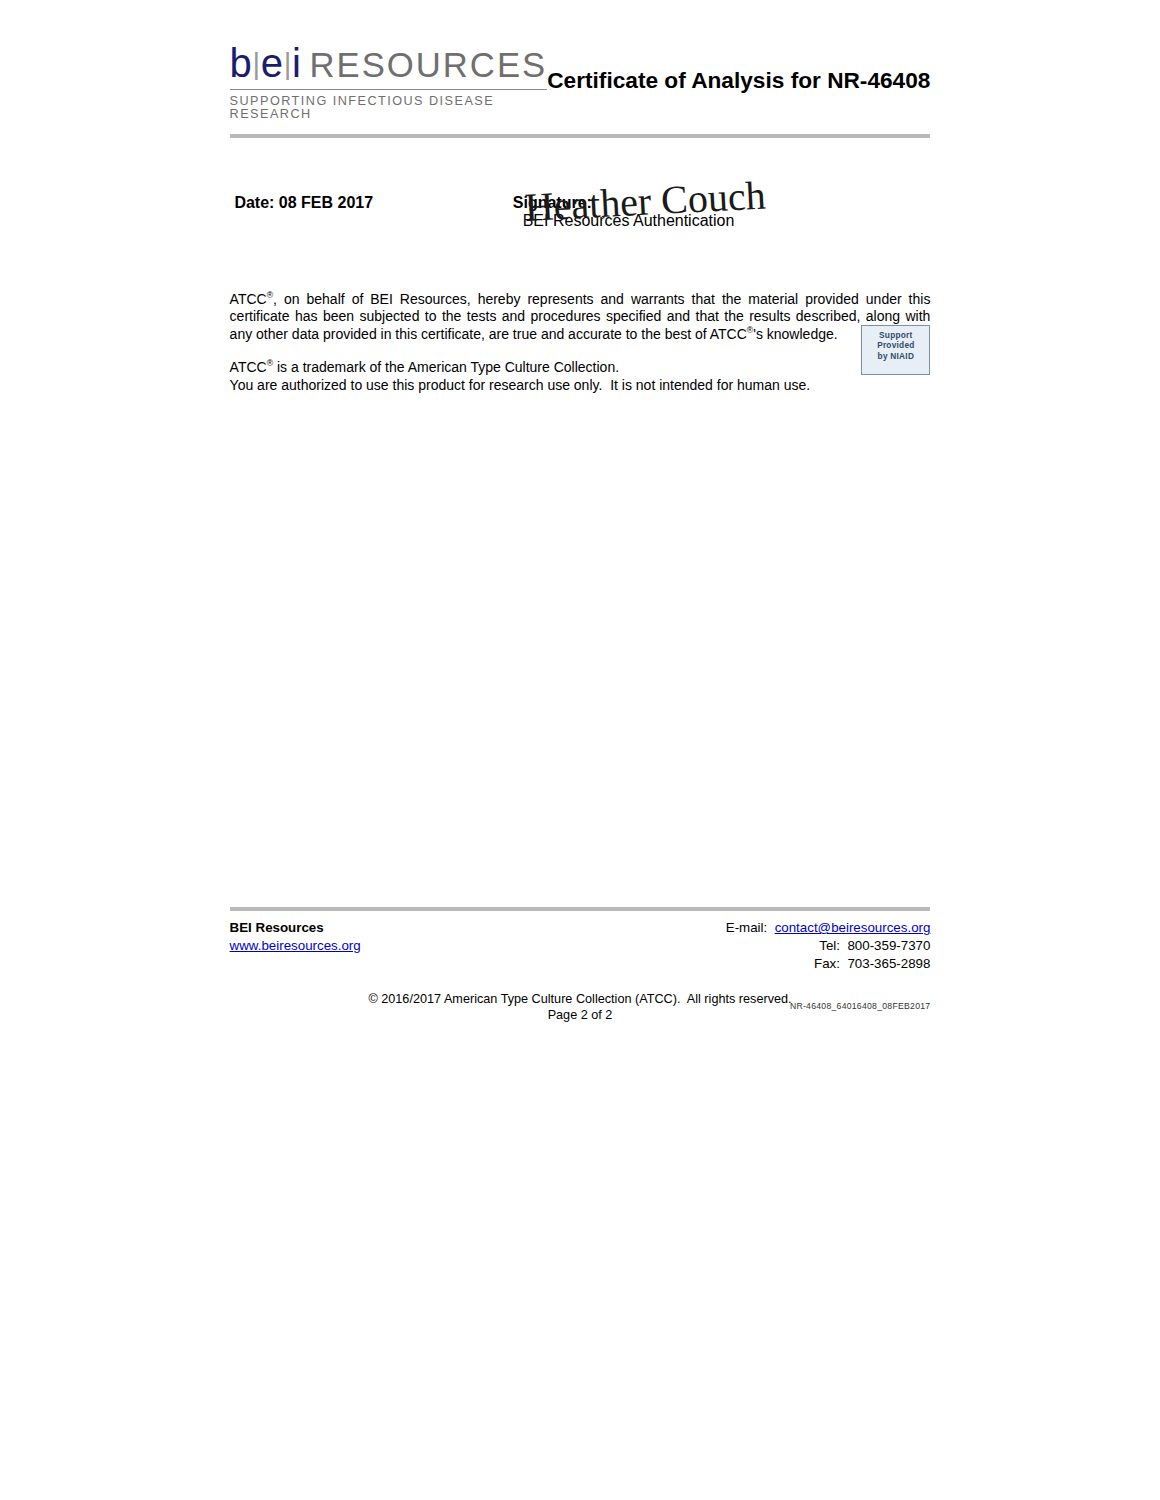b|e|iRESOURCES
SUPPORTING INFECTIOUS DISEASE RESEARCH
Certificate of Analysis for NR-46408
Date: 08 FEB 2017
Signature: Heather Couch BEI Resources Authentication
ATCC®, on behalf of BEI Resources, hereby represents and warrants that the material provided under this certificate has been subjected to the tests and procedures specified and that the results described, along with any other data provided in this certificate, are true and accurate to the best of ATCC®'s knowledge.
Support Provided by NIAID
ATCC® is a trademark of the American Type Culture Collection.
You are authorized to use this product for research use only. It is not intended for human use.
BEI Resources
www.beiresources.org
E-mail: contact@beiresources.org
Tel: 800-359-7370
Fax: 703-365-2898
© 2016/2017 American Type Culture Collection (ATCC). All rights reserved.
Page 2 of 2
NR-46408_64016408_08FEB2017